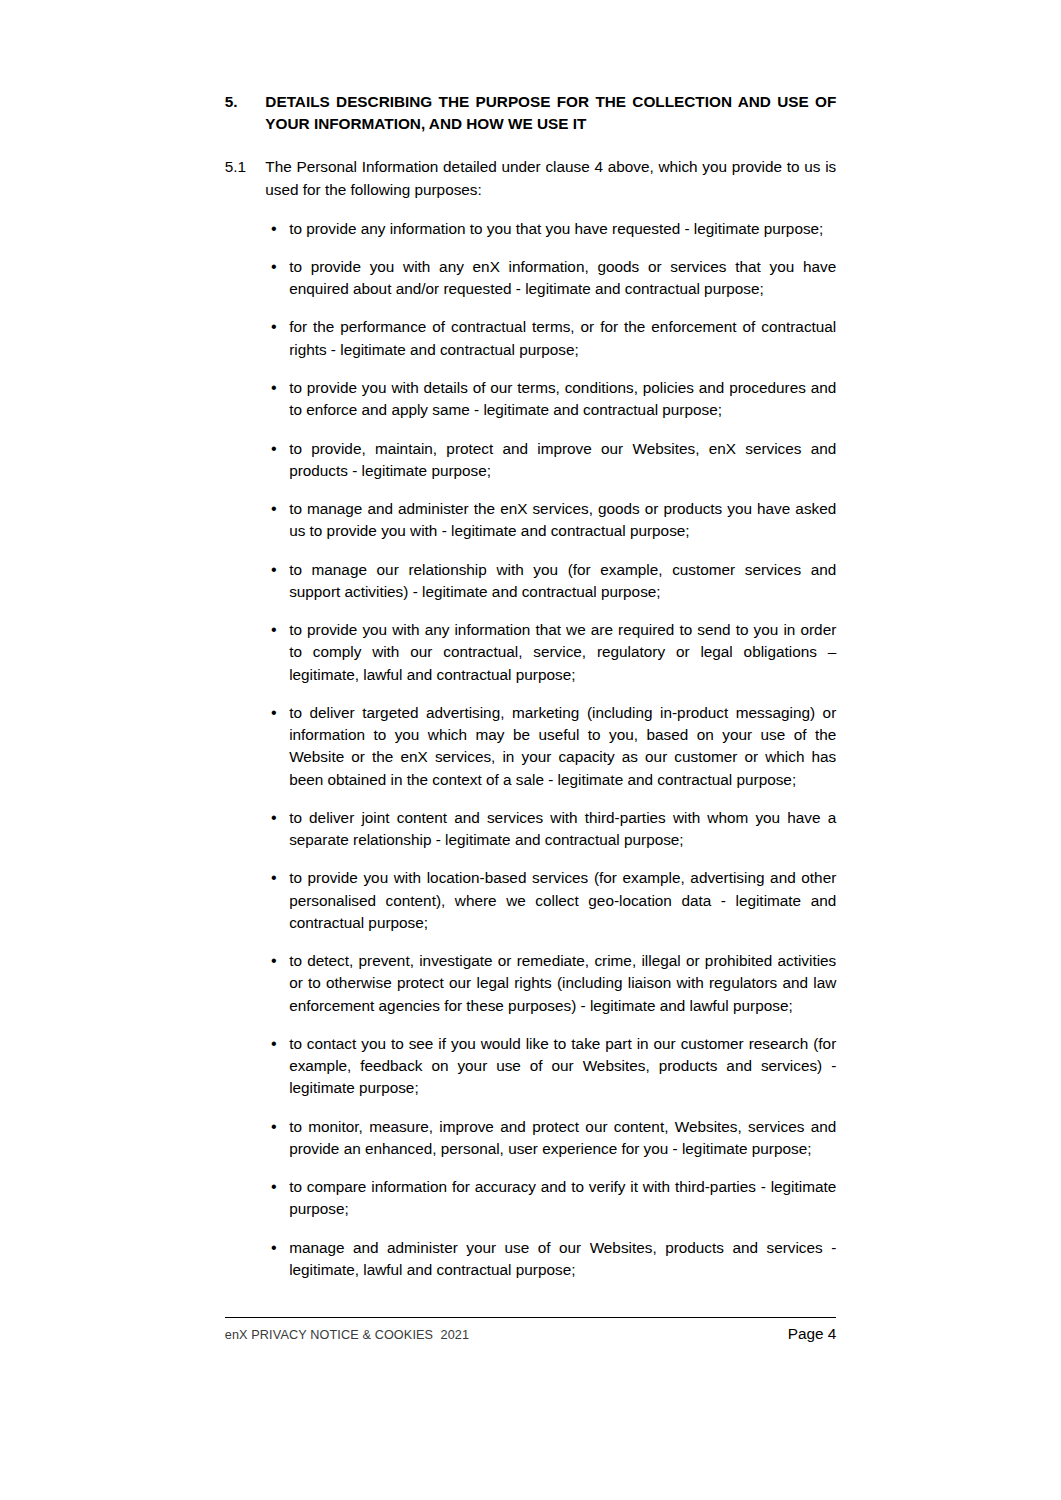5. Details describing the purpose for the collection and use of your information, and how we use it
5.1 The Personal Information detailed under clause 4 above, which you provide to us is used for the following purposes:
to provide any information to you that you have requested - legitimate purpose;
to provide you with any enX information, goods or services that you have enquired about and/or requested - legitimate and contractual purpose;
for the performance of contractual terms, or for the enforcement of contractual rights - legitimate and contractual purpose;
to provide you with details of our terms, conditions, policies and procedures and to enforce and apply same - legitimate and contractual purpose;
to provide, maintain, protect and improve our Websites, enX services and products - legitimate purpose;
to manage and administer the enX services, goods or products you have asked us to provide you with - legitimate and contractual purpose;
to manage our relationship with you (for example, customer services and support activities) - legitimate and contractual purpose;
to provide you with any information that we are required to send to you in order to comply with our contractual, service, regulatory or legal obligations – legitimate, lawful and contractual purpose;
to deliver targeted advertising, marketing (including in-product messaging) or information to you which may be useful to you, based on your use of the Website or the enX services, in your capacity as our customer or which has been obtained in the context of a sale - legitimate and contractual purpose;
to deliver joint content and services with third-parties with whom you have a separate relationship - legitimate and contractual purpose;
to provide you with location-based services (for example, advertising and other personalised content), where we collect geo-location data - legitimate and contractual purpose;
to detect, prevent, investigate or remediate, crime, illegal or prohibited activities or to otherwise protect our legal rights (including liaison with regulators and law enforcement agencies for these purposes) - legitimate and lawful purpose;
to contact you to see if you would like to take part in our customer research (for example, feedback on your use of our Websites, products and services) - legitimate purpose;
to monitor, measure, improve and protect our content, Websites, services and provide an enhanced, personal, user experience for you - legitimate purpose;
to compare information for accuracy and to verify it with third-parties - legitimate purpose;
manage and administer your use of our Websites, products and services - legitimate, lawful and contractual purpose;
enX PRIVACY NOTICE & COOKIES 2021 Page 4